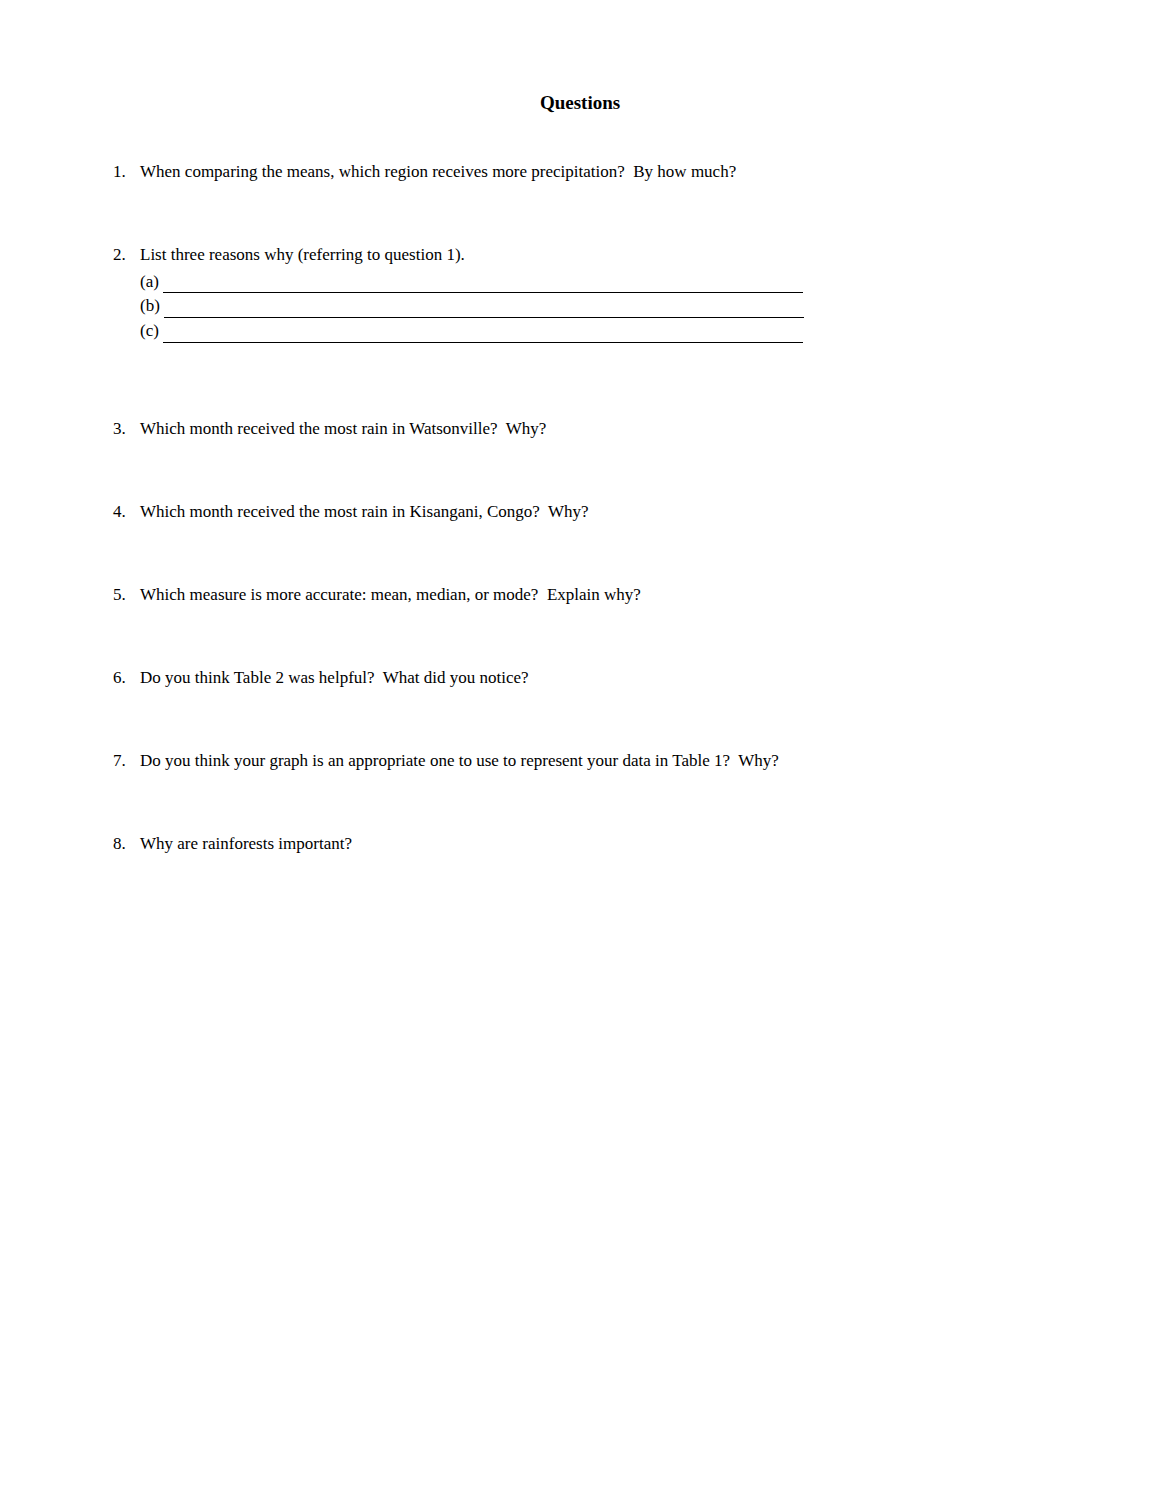Questions
When comparing the means, which region receives more precipitation? By how much?
List three reasons why (referring to question 1).
(a)
(b)
(c)
Which month received the most rain in Watsonville? Why?
Which month received the most rain in Kisangani, Congo? Why?
Which measure is more accurate: mean, median, or mode? Explain why?
Do you think Table 2 was helpful? What did you notice?
Do you think your graph is an appropriate one to use to represent your data in Table 1? Why?
Why are rainforests important?